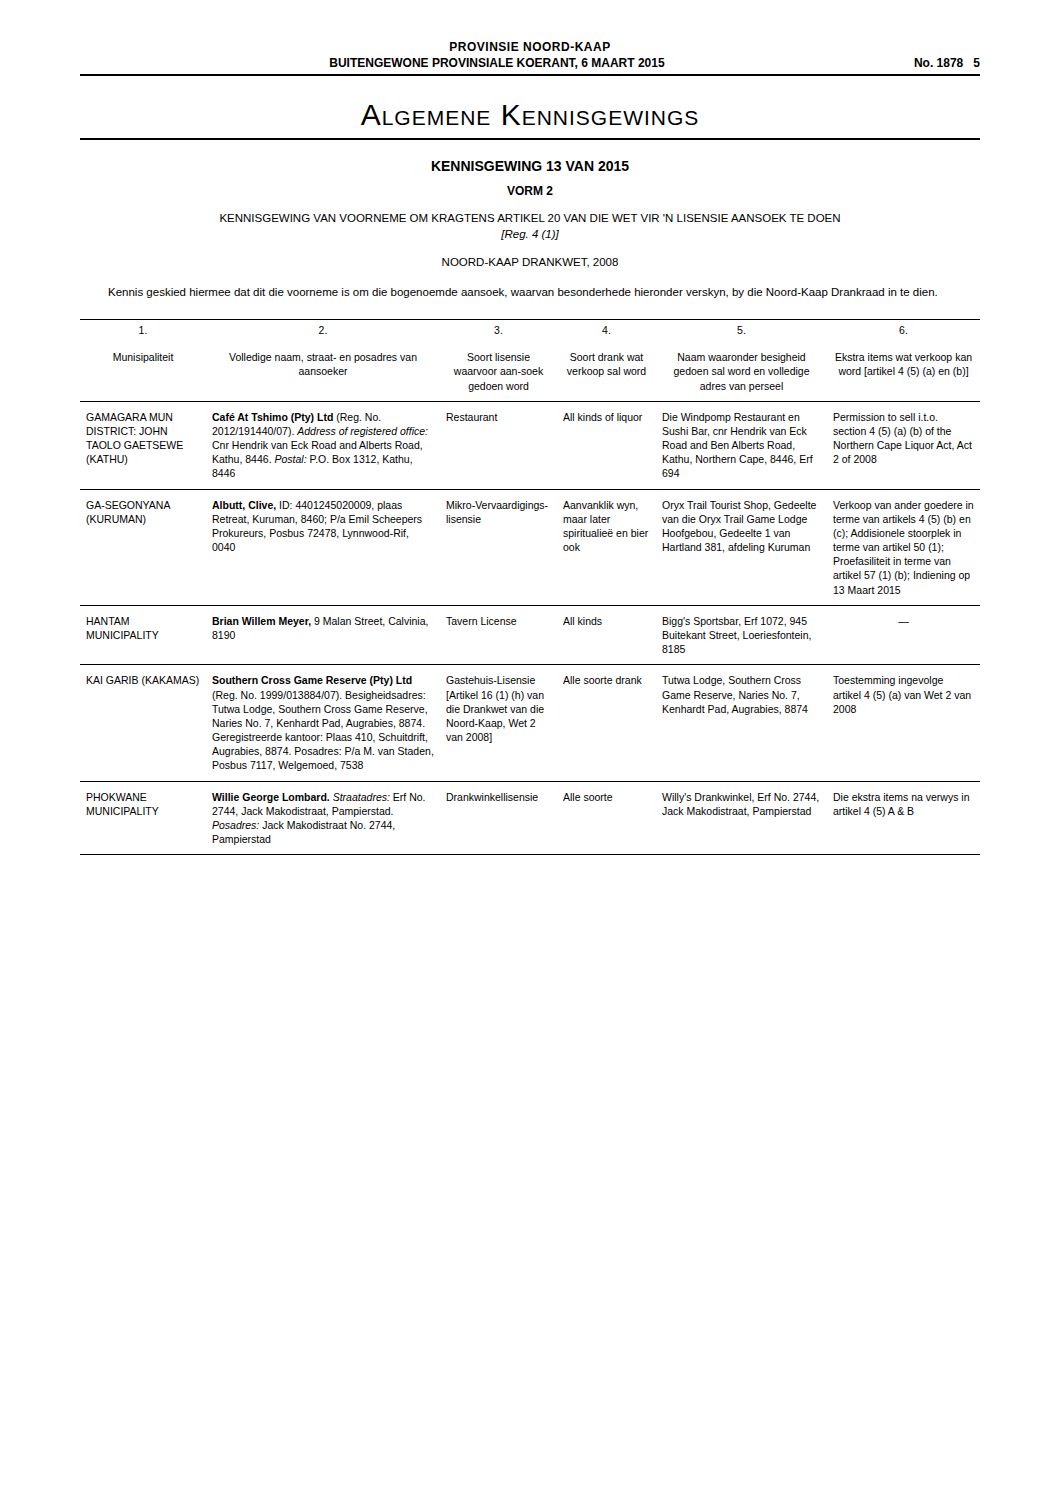PROVINSIE NOORD-KAAP
BUITENGEWONE PROVINSIALE KOERANT, 6 MAART 2015 No. 1878 5
Algemene Kennisgewings
KENNISGEWING 13 VAN 2015
VORM 2
KENNISGEWING VAN VOORNEME OM KRAGTENS ARTIKEL 20 VAN DIE WET VIR 'N LISENSIE AANSOEK TE DOEN
[Reg. 4 (1)]
NOORD-KAAP DRANKWET, 2008
Kennis geskied hiermee dat dit die voorneme is om die bogenoemde aansoek, waarvan besonderhede hieronder verskyn, by die Noord-Kaap Drankraad in te dien.
| 1. | 2. | 3. | 4. | 5. | 6. |
| --- | --- | --- | --- | --- | --- |
| Munisipaliteit | Volledige naam, straat- en posadres van aansoeker | Soort lisensie waarvoor aan-soek gedoen word | Soort drank wat verkoop sal word | Naam waaronder besigheid gedoen sal word en volledige adres van perseel | Ekstra items wat verkoop kan word [artikel 4 (5) (a) en (b)] |
| GAMAGARA MUN DISTRICT: JOHN TAOLO GAETSEWE (KATHU) | Café At Tshimo (Pty) Ltd (Reg. No. 2012/191440/07). Address of registered office: Cnr Hendrik van Eck Road and Alberts Road, Kathu, 8446. Postal: P.O. Box 1312, Kathu, 8446 | Restaurant | All kinds of liquor | Die Windpomp Restaurant en Sushi Bar, cnr Hendrik van Eck Road and Ben Alberts Road, Kathu, Northern Cape, 8446, Erf 694 | Permission to sell i.t.o. section 4 (5) (a) (b) of the Northern Cape Liquor Act, Act 2 of 2008 |
| GA-SEGONYANA (KURUMAN) | Albutt, Clive, ID: 4401245020009, plaas Retreat, Kuruman, 8460; P/a Emil Scheepers Prokureurs, Posbus 72478, Lynnwood-Rif, 0040 | Mikro-Vervaardigings-lisensie | Aanvanklik wyn, maar later spiritualieë en bier ook | Oryx Trail Tourist Shop, Gedeelte van die Oryx Trail Game Lodge Hoofgebou, Gedeelte 1 van Hartland 381, afdeling Kuruman | Verkoop van ander goedere in terme van artikels 4 (5) (b) en (c); Addisionele stoorplek in terme van artikel 50 (1); Proefasiliteit in terme van artikel 57 (1) (b); Indiening op 13 Maart 2015 |
| HANTAM MUNICIPALITY | Brian Willem Meyer, 9 Malan Street, Calvinia, 8190 | Tavern License | All kinds | Bigg's Sportsbar, Erf 1072, 945 Buitekant Street, Loeriesfontein, 8185 | — |
| KAI GARIB (KAKAMAS) | Southern Cross Game Reserve (Pty) Ltd (Reg. No. 1999/013884/07). Besigheidsadres: Tutwa Lodge, Southern Cross Game Reserve, Naries No. 7, Kenhardt Pad, Augrabies, 8874. Geregistreerde kantoor: Plaas 410, Schuitdrift, Augrabies, 8874. Posadres: P/a M. van Staden, Posbus 7117, Welgemoed, 7538 | Gastehuis-Lisensie [Artikel 16 (1) (h) van die Drankwet van die Noord-Kaap, Wet 2 van 2008] | Alle soorte drank | Tutwa Lodge, Southern Cross Game Reserve, Naries No. 7, Kenhardt Pad, Augrabies, 8874 | Toestemming ingevolge artikel 4 (5) (a) van Wet 2 van 2008 |
| PHOKWANE MUNICIPALITY | Willie George Lombard. Straatadres: Erf No. 2744, Jack Makodistraat, Pampierstad. Posadres: Jack Makodistraat No. 2744, Pampierstad | Drankwinkellisensie | Alle soorte | Willy's Drankwinkel, Erf No. 2744, Jack Makodistraat, Pampierstad | Die ekstra items na verwys in artikel 4 (5) A & B |